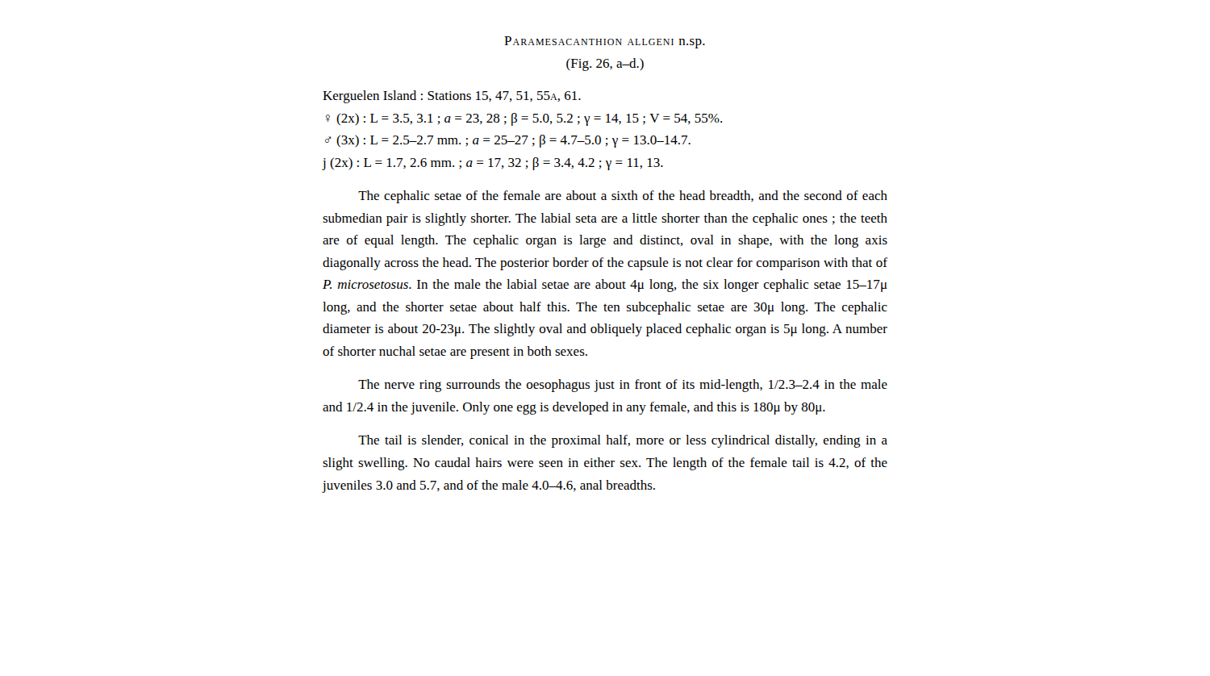Paramesacanthion allgeni n.sp.
(Fig. 26, a–d.)
Kerguelen Island : Stations 15, 47, 51, 55a, 61.
♀ (2x) : L = 3.5, 3.1 ; a = 23, 28 ; β = 5.0, 5.2 ; γ = 14, 15 ; V = 54, 55%.
♂ (3x) : L = 2.5–2.7 mm. ; a = 25–27 ; β = 4.7–5.0 ; γ = 13.0–14.7.
j (2x) : L = 1.7, 2.6 mm. ; a = 17, 32 ; β = 3.4, 4.2 ; γ = 11, 13.
The cephalic setae of the female are about a sixth of the head breadth, and the second of each submedian pair is slightly shorter. The labial seta are a little shorter than the cephalic ones ; the teeth are of equal length. The cephalic organ is large and distinct, oval in shape, with the long axis diagonally across the head. The posterior border of the capsule is not clear for comparison with that of P. microsetosus. In the male the labial setae are about 4μ long, the six longer cephalic setae 15–17μ long, and the shorter setae about half this. The ten subcephalic setae are 30μ long. The cephalic diameter is about 20-23μ. The slightly oval and obliquely placed cephalic organ is 5μ long. A number of shorter nuchal setae are present in both sexes.
The nerve ring surrounds the oesophagus just in front of its mid-length, 1/2.3–2.4 in the male and 1/2.4 in the juvenile. Only one egg is developed in any female, and this is 180μ by 80μ.
The tail is slender, conical in the proximal half, more or less cylindrical distally, ending in a slight swelling. No caudal hairs were seen in either sex. The length of the female tail is 4.2, of the juveniles 3.0 and 5.7, and of the male 4.0–4.6, anal breadths.